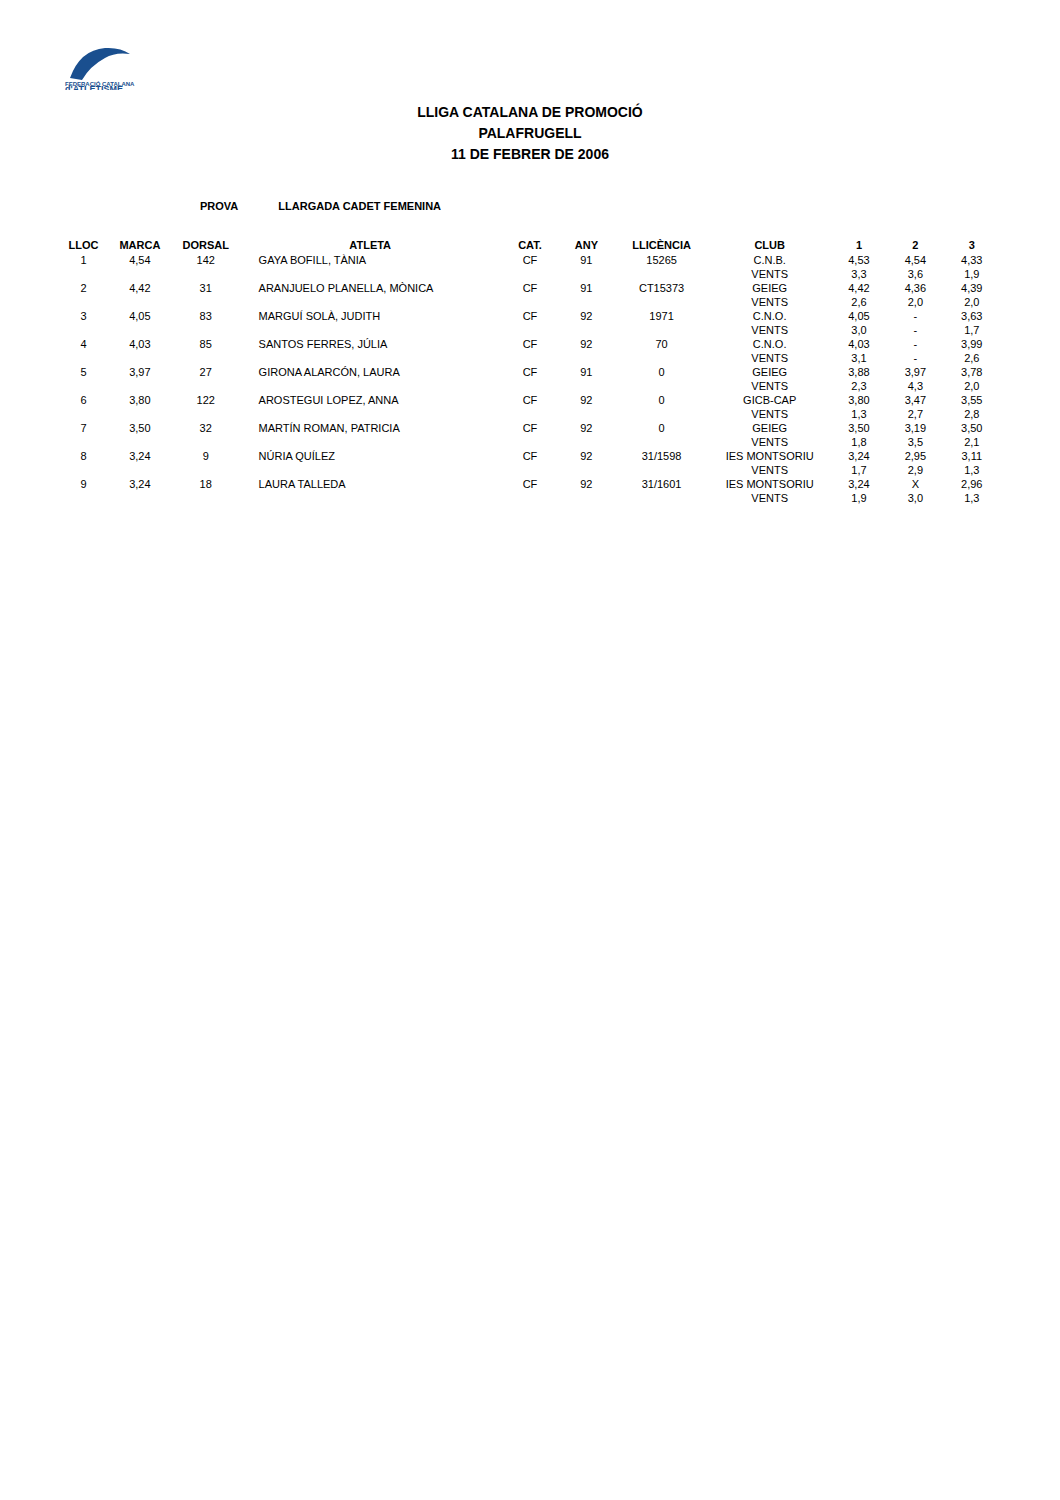FEDERACIÓ CATALANA d'ATLETISME
LLIGA CATALANA DE PROMOCIÓ
PALAFRUGELL
11 DE FEBRER DE 2006
PROVALLARGADA CADET FEMENINA
| LLOC | MARCA | DORSAL | ATLETA | CAT. | ANY | LLICÈNCIA | CLUB | 1 | 2 | 3 |
| --- | --- | --- | --- | --- | --- | --- | --- | --- | --- | --- |
| 1 | 4,54 | 142 | GAYA BOFILL, TÀNIA | CF | 91 | 15265 | C.N.B. | 4,53 | 4,54 | 4,33 |
| | | | | | | | VENTS | 3,3 | 3,6 | 1,9 |
| 2 | 4,42 | 31 | ARANJUELO PLANELLA, MÒNICA | CF | 91 | CT15373 | GEIEG | 4,42 | 4,36 | 4,39 |
| | | | | | | | VENTS | 2,6 | 2,0 | 2,0 |
| 3 | 4,05 | 83 | MARGUÍ SOLÀ, JUDITH | CF | 92 | 1971 | C.N.O. | 4,05 | - | 3,63 |
| | | | | | | | VENTS | 3,0 | - | 1,7 |
| 4 | 4,03 | 85 | SANTOS FERRES, JÚLIA | CF | 92 | 70 | C.N.O. | 4,03 | - | 3,99 |
| | | | | | | | VENTS | 3,1 | - | 2,6 |
| 5 | 3,97 | 27 | GIRONA ALARCÓN, LAURA | CF | 91 | 0 | GEIEG | 3,88 | 3,97 | 3,78 |
| | | | | | | | VENTS | 2,3 | 4,3 | 2,0 |
| 6 | 3,80 | 122 | AROSTEGUI LOPEZ, ANNA | CF | 92 | 0 | GICB-CAP | 3,80 | 3,47 | 3,55 |
| | | | | | | | VENTS | 1,3 | 2,7 | 2,8 |
| 7 | 3,50 | 32 | MARTÍN ROMAN, PATRICIA | CF | 92 | 0 | GEIEG | 3,50 | 3,19 | 3,50 |
| | | | | | | | VENTS | 1,8 | 3,5 | 2,1 |
| 8 | 3,24 | 9 | NÚRIA QUÍLEZ | CF | 92 | 31/1598 | IES MONTSORIU | 3,24 | 2,95 | 3,11 |
| | | | | | | | VENTS | 1,7 | 2,9 | 1,3 |
| 9 | 3,24 | 18 | LAURA TALLEDA | CF | 92 | 31/1601 | IES MONTSORIU | 3,24 | X | 2,96 |
| | | | | | | | VENTS | 1,9 | 3,0 | 1,3 |